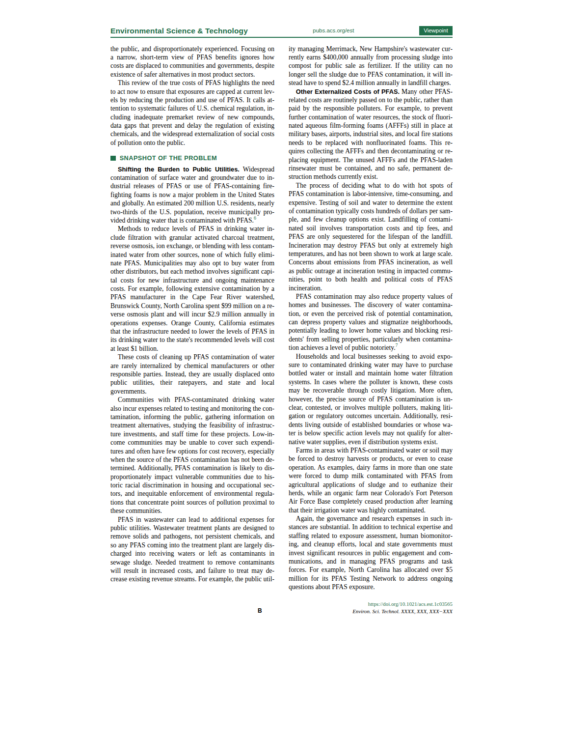Environmental Science & Technology
pubs.acs.org/est
Viewpoint
the public, and disproportionately experienced. Focusing on a narrow, short-term view of PFAS benefits ignores how costs are displaced to communities and governments, despite existence of safer alternatives in most product sectors.
This review of the true costs of PFAS highlights the need to act now to ensure that exposures are capped at current levels by reducing the production and use of PFAS. It calls attention to systematic failures of U.S. chemical regulation, including inadequate premarket review of new compounds, data gaps that prevent and delay the regulation of existing chemicals, and the widespread externalization of social costs of pollution onto the public.
SNAPSHOT OF THE PROBLEM
Shifting the Burden to Public Utilities. Widespread contamination of surface water and groundwater due to industrial releases of PFAS or use of PFAS-containing firefighting foams is now a major problem in the United States and globally. An estimated 200 million U.S. residents, nearly two-thirds of the U.S. population, receive municipally provided drinking water that is contaminated with PFAS.6
Methods to reduce levels of PFAS in drinking water include filtration with granular activated charcoal treatment, reverse osmosis, ion exchange, or blending with less contaminated water from other sources, none of which fully eliminate PFAS. Municipalities may also opt to buy water from other distributors, but each method involves significant capital costs for new infrastructure and ongoing maintenance costs. For example, following extensive contamination by a PFAS manufacturer in the Cape Fear River watershed, Brunswick County, North Carolina spent $99 million on a reverse osmosis plant and will incur $2.9 million annually in operations expenses. Orange County, California estimates that the infrastructure needed to lower the levels of PFAS in its drinking water to the state's recommended levels will cost at least $1 billion.
These costs of cleaning up PFAS contamination of water are rarely internalized by chemical manufacturers or other responsible parties. Instead, they are usually displaced onto public utilities, their ratepayers, and state and local governments.
Communities with PFAS-contaminated drinking water also incur expenses related to testing and monitoring the contamination, informing the public, gathering information on treatment alternatives, studying the feasibility of infrastructure investments, and staff time for these projects. Low-income communities may be unable to cover such expenditures and often have few options for cost recovery, especially when the source of the PFAS contamination has not been determined. Additionally, PFAS contamination is likely to disproportionately impact vulnerable communities due to historic racial discrimination in housing and occupational sectors, and inequitable enforcement of environmental regulations that concentrate point sources of pollution proximal to these communities.
PFAS in wastewater can lead to additional expenses for public utilities. Wastewater treatment plants are designed to remove solids and pathogens, not persistent chemicals, and so any PFAS coming into the treatment plant are largely discharged into receiving waters or left as contaminants in sewage sludge. Needed treatment to remove contaminants will result in increased costs, and failure to treat may decrease existing revenue streams. For example, the public utility managing Merrimack, New Hampshire's wastewater currently earns $400,000 annually from processing sludge into compost for public sale as fertilizer. If the utility can no longer sell the sludge due to PFAS contamination, it will instead have to spend $2.4 million annually in landfill charges.
Other Externalized Costs of PFAS. Many other PFAS-related costs are routinely passed on to the public, rather than paid by the responsible polluters. For example, to prevent further contamination of water resources, the stock of fluorinated aqueous film-forming foams (AFFFs) still in place at military bases, airports, industrial sites, and local fire stations needs to be replaced with nonfluorinated foams. This requires collecting the AFFFs and then decontaminating or replacing equipment. The unused AFFFs and the PFAS-laden rinsewater must be contained, and no safe, permanent destruction methods currently exist.
The process of deciding what to do with hot spots of PFAS contamination is labor-intensive, time-consuming, and expensive. Testing of soil and water to determine the extent of contamination typically costs hundreds of dollars per sample, and few cleanup options exist. Landfilling of contaminated soil involves transportation costs and tip fees, and PFAS are only sequestered for the lifespan of the landfill. Incineration may destroy PFAS but only at extremely high temperatures, and has not been shown to work at large scale. Concerns about emissions from PFAS incineration, as well as public outrage at incineration testing in impacted communities, point to both health and political costs of PFAS incineration.
PFAS contamination may also reduce property values of homes and businesses. The discovery of water contamination, or even the perceived risk of potential contamination, can depress property values and stigmatize neighborhoods, potentially leading to lower home values and blocking residents' from selling properties, particularly when contamination achieves a level of public notoriety.7
Households and local businesses seeking to avoid exposure to contaminated drinking water may have to purchase bottled water or install and maintain home water filtration systems. In cases where the polluter is known, these costs may be recoverable through costly litigation. More often, however, the precise source of PFAS contamination is unclear, contested, or involves multiple polluters, making litigation or regulatory outcomes uncertain. Additionally, residents living outside of established boundaries or whose water is below specific action levels may not qualify for alternative water supplies, even if distribution systems exist.
Farms in areas with PFAS-contaminated water or soil may be forced to destroy harvests or products, or even to cease operation. As examples, dairy farms in more than one state were forced to dump milk contaminated with PFAS from agricultural applications of sludge and to euthanize their herds, while an organic farm near Colorado's Fort Peterson Air Force Base completely ceased production after learning that their irrigation water was highly contaminated.
Again, the governance and research expenses in such instances are substantial. In addition to technical expertise and staffing related to exposure assessment, human biomonitoring, and cleanup efforts, local and state governments must invest significant resources in public engagement and communications, and in managing PFAS programs and task forces. For example, North Carolina has allocated over $5 million for its PFAS Testing Network to address ongoing questions about PFAS exposure.
B
https://doi.org/10.1021/acs.est.1c03565
Environ. Sci. Technol. XXXX, XXX, XXX−XXX